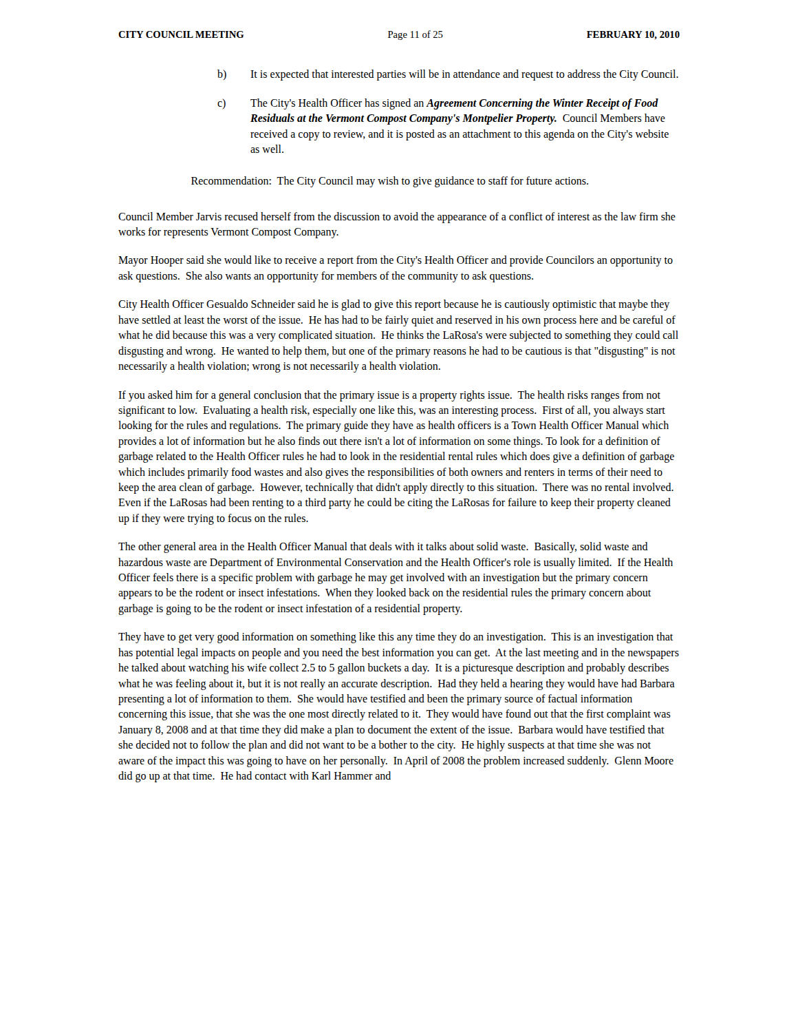CITY COUNCIL MEETING
Page 11 of 25
FEBRUARY 10, 2010
b)
It is expected that interested parties will be in attendance and request to address the City Council.
c)
The City's Health Officer has signed an Agreement Concerning the Winter Receipt of Food Residuals at the Vermont Compost Company's Montpelier Property. Council Members have received a copy to review, and it is posted as an attachment to this agenda on the City's website as well.
Recommendation: The City Council may wish to give guidance to staff for future actions.
Council Member Jarvis recused herself from the discussion to avoid the appearance of a conflict of interest as the law firm she works for represents Vermont Compost Company.
Mayor Hooper said she would like to receive a report from the City's Health Officer and provide Councilors an opportunity to ask questions. She also wants an opportunity for members of the community to ask questions.
City Health Officer Gesualdo Schneider said he is glad to give this report because he is cautiously optimistic that maybe they have settled at least the worst of the issue. He has had to be fairly quiet and reserved in his own process here and be careful of what he did because this was a very complicated situation. He thinks the LaRosa's were subjected to something they could call disgusting and wrong. He wanted to help them, but one of the primary reasons he had to be cautious is that "disgusting" is not necessarily a health violation; wrong is not necessarily a health violation.
If you asked him for a general conclusion that the primary issue is a property rights issue. The health risks ranges from not significant to low. Evaluating a health risk, especially one like this, was an interesting process. First of all, you always start looking for the rules and regulations. The primary guide they have as health officers is a Town Health Officer Manual which provides a lot of information but he also finds out there isn't a lot of information on some things. To look for a definition of garbage related to the Health Officer rules he had to look in the residential rental rules which does give a definition of garbage which includes primarily food wastes and also gives the responsibilities of both owners and renters in terms of their need to keep the area clean of garbage. However, technically that didn't apply directly to this situation. There was no rental involved. Even if the LaRosas had been renting to a third party he could be citing the LaRosas for failure to keep their property cleaned up if they were trying to focus on the rules.
The other general area in the Health Officer Manual that deals with it talks about solid waste. Basically, solid waste and hazardous waste are Department of Environmental Conservation and the Health Officer's role is usually limited. If the Health Officer feels there is a specific problem with garbage he may get involved with an investigation but the primary concern appears to be the rodent or insect infestations. When they looked back on the residential rules the primary concern about garbage is going to be the rodent or insect infestation of a residential property.
They have to get very good information on something like this any time they do an investigation. This is an investigation that has potential legal impacts on people and you need the best information you can get. At the last meeting and in the newspapers he talked about watching his wife collect 2.5 to 5 gallon buckets a day. It is a picturesque description and probably describes what he was feeling about it, but it is not really an accurate description. Had they held a hearing they would have had Barbara presenting a lot of information to them. She would have testified and been the primary source of factual information concerning this issue, that she was the one most directly related to it. They would have found out that the first complaint was January 8, 2008 and at that time they did make a plan to document the extent of the issue. Barbara would have testified that she decided not to follow the plan and did not want to be a bother to the city. He highly suspects at that time she was not aware of the impact this was going to have on her personally. In April of 2008 the problem increased suddenly. Glenn Moore did go up at that time. He had contact with Karl Hammer and